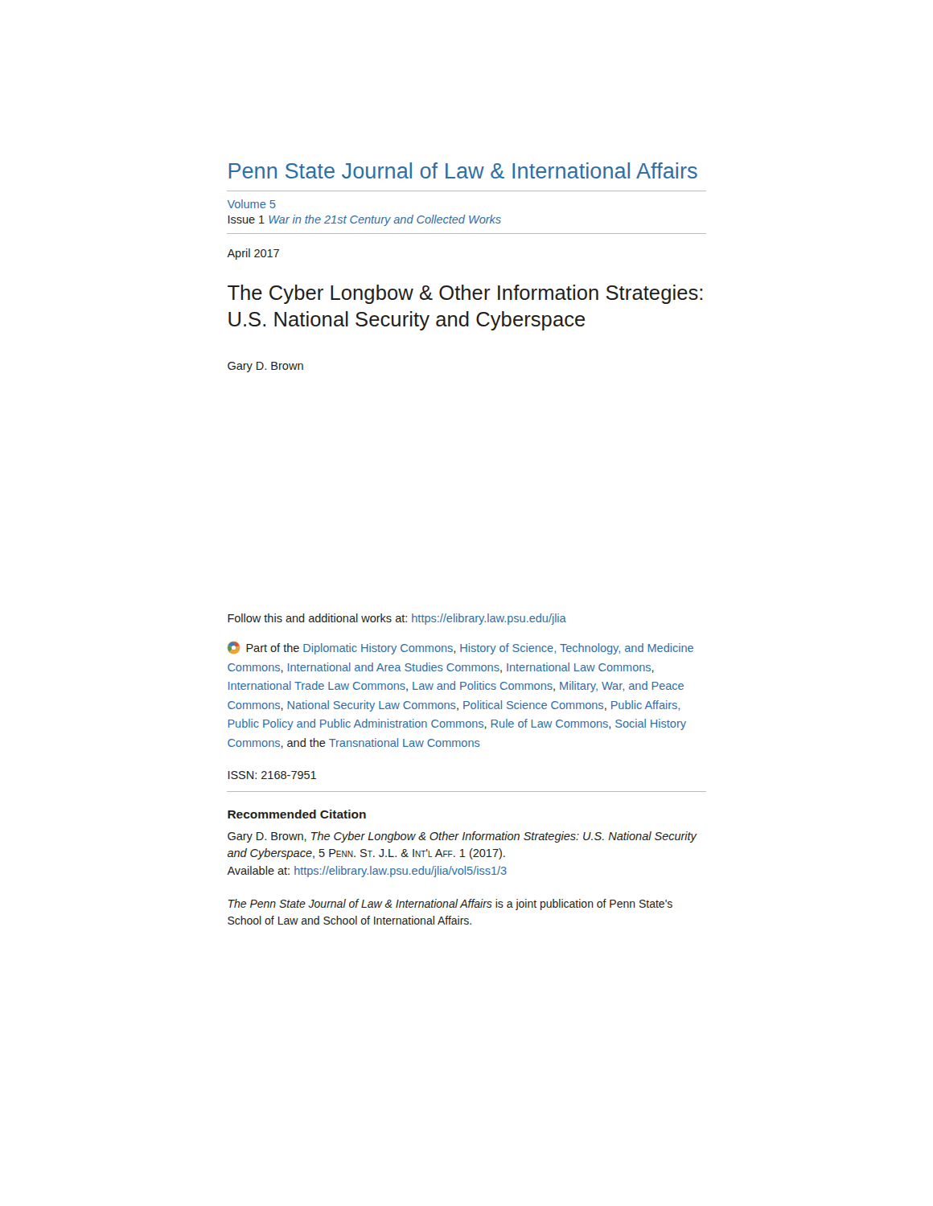Penn State Journal of Law & International Affairs
Volume 5
Issue 1 War in the 21st Century and Collected Works
April 2017
The Cyber Longbow & Other Information Strategies: U.S. National Security and Cyberspace
Gary D. Brown
Follow this and additional works at: https://elibrary.law.psu.edu/jlia
Part of the Diplomatic History Commons, History of Science, Technology, and Medicine Commons, International and Area Studies Commons, International Law Commons, International Trade Law Commons, Law and Politics Commons, Military, War, and Peace Commons, National Security Law Commons, Political Science Commons, Public Affairs, Public Policy and Public Administration Commons, Rule of Law Commons, Social History Commons, and the Transnational Law Commons
ISSN: 2168-7951
Recommended Citation
Gary D. Brown, The Cyber Longbow & Other Information Strategies: U.S. National Security and Cyberspace, 5 Penn. St. J.L. & Int'l Aff. 1 (2017).
Available at: https://elibrary.law.psu.edu/jlia/vol5/iss1/3
The Penn State Journal of Law & International Affairs is a joint publication of Penn State's School of Law and School of International Affairs.